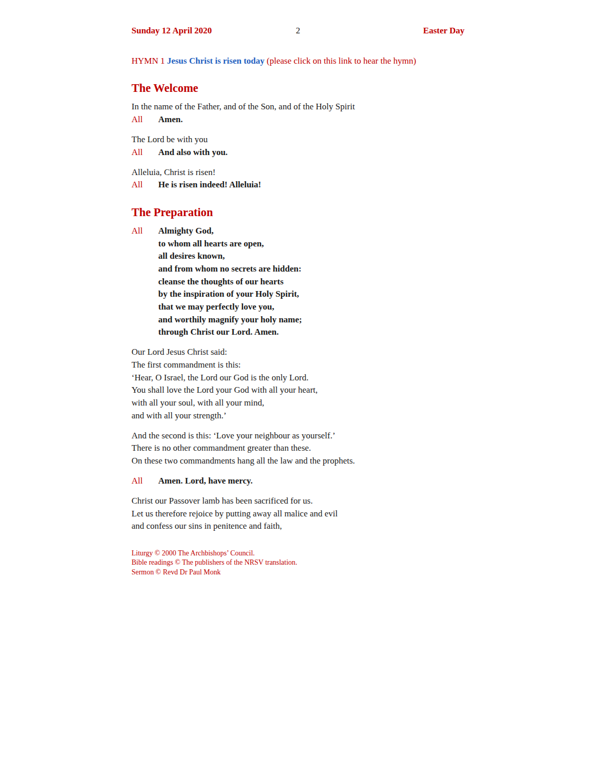Sunday 12 April 2020
2
Easter Day
HYMN 1 Jesus Christ is risen today (please click on this link to hear the hymn)
The Welcome
In the name of the Father, and of the Son, and of the Holy Spirit
All
Amen.
The Lord be with you
All
And also with you.
Alleluia, Christ is risen!
All
He is risen indeed! Alleluia!
The Preparation
All
Almighty God, to whom all hearts are open, all desires known, and from whom no secrets are hidden: cleanse the thoughts of our hearts by the inspiration of your Holy Spirit, that we may perfectly love you, and worthily magnify your holy name; through Christ our Lord. Amen.
Our Lord Jesus Christ said:
The first commandment is this:
‘Hear, O Israel, the Lord our God is the only Lord.
You shall love the Lord your God with all your heart,
with all your soul, with all your mind,
and with all your strength.’
And the second is this: ‘Love your neighbour as yourself.’
There is no other commandment greater than these.
On these two commandments hang all the law and the prophets.
All
Amen. Lord, have mercy.
Christ our Passover lamb has been sacrificed for us.
Let us therefore rejoice by putting away all malice and evil
and confess our sins in penitence and faith,
Liturgy © 2000 The Archbishops’ Council.
Bible readings © The publishers of the NRSV translation.
Sermon © Revd Dr Paul Monk